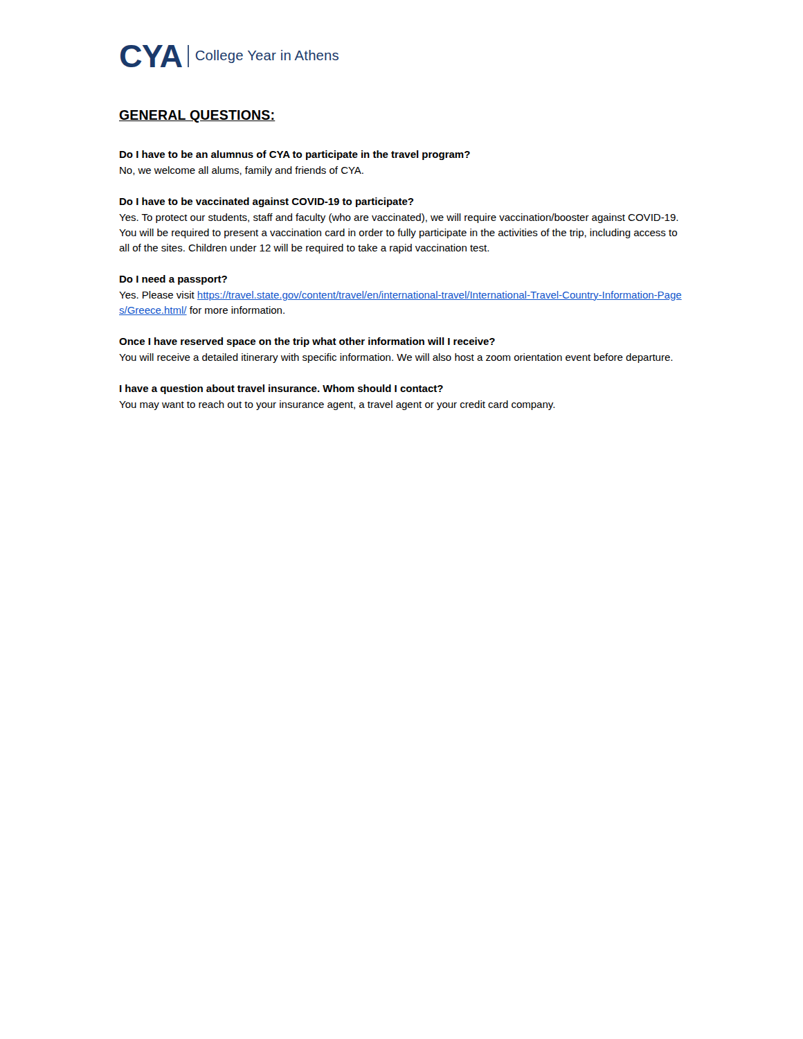CYA College Year in Athens
GENERAL QUESTIONS:
Do I have to be an alumnus of CYA to participate in the travel program?
No, we welcome all alums, family and friends of CYA.
Do I have to be vaccinated against COVID-19 to participate?
Yes. To protect our students, staff and faculty (who are vaccinated), we will require vaccination/booster against COVID-19. You will be required to present a vaccination card in order to fully participate in the activities of the trip, including access to all of the sites. Children under 12 will be required to take a rapid vaccination test.
Do I need a passport?
Yes. Please visit https://travel.state.gov/content/travel/en/international-travel/International-Travel-Country-Information-Pages/Greece.html/ for more information.
Once I have reserved space on the trip what other information will I receive?
You will receive a detailed itinerary with specific information. We will also host a zoom orientation event before departure.
I have a question about travel insurance. Whom should I contact?
You may want to reach out to your insurance agent, a travel agent or your credit card company.